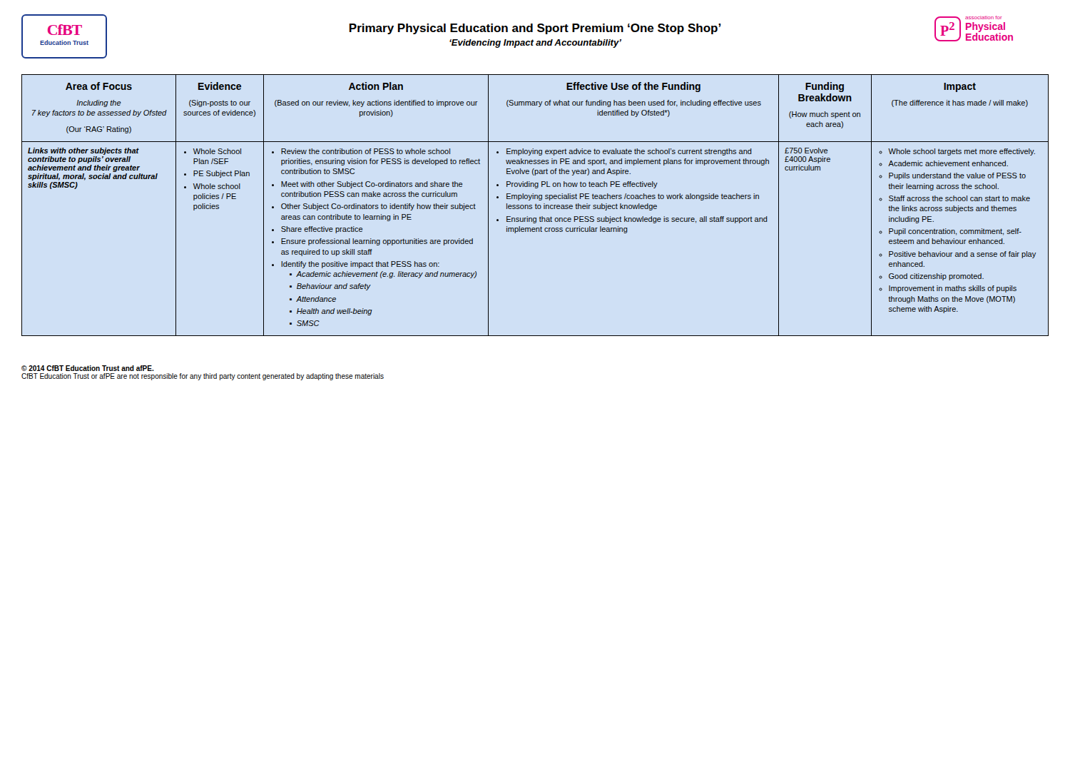CfBT
Education Trust
P2 association for
Physical
Education
Primary Physical Education and Sport Premium ‘One Stop Shop’
‘Evidencing Impact and Accountability’
| Area of Focus Including the 7 key factors to be assessed by Ofsted (Our ‘RAG’ Rating) | Evidence (Sign-posts to our sources of evidence) | Action Plan (Based on our review, key actions identified to improve our provision) | Effective Use of the Funding (Summary of what our funding has been used for, including effective uses identified by Ofsted*) | Funding Breakdown (How much spent on each area) | Impact (The difference it has made / will make) |
| --- | --- | --- | --- | --- | --- |
| Links with other subjects that contribute to pupils’ overall achievement and their greater spiritual, moral, social and cultural skills (SMSC) | Whole School Plan /SEF PE Subject Plan Whole school policies / PE policies | Review the contribution of PESS to whole school priorities, ensuring vision for PESS is developed to reflect contribution to SMSC Meet with other Subject Co-ordinators and share the contribution PESS can make across the curriculum Other Subject Co-ordinators to identify how their subject areas can contribute to learning in PE Share effective practice Ensure professional learning opportunities are provided as required to up skill staff Identify the positive impact that PESS has on: Academic achievement (e.g. literacy and numeracy) Behaviour and safety Attendance Health and well-being SMSC | Employing expert advice to evaluate the school’s current strengths and weaknesses in PE and sport, and implement plans for improvement through Evolve (part of the year) and Aspire. Providing PL on how to teach PE effectively Employing specialist PE teachers /coaches to work alongside teachers in lessons to increase their subject knowledge Ensuring that once PESS subject knowledge is secure, all staff support and implement cross curricular learning | £750 Evolve £4000 Aspire curriculum | Whole school targets met more effectively. Academic achievement enhanced. Pupils understand the value of PESS to their learning across the school. Staff across the school can start to make the links across subjects and themes including PE. Pupil concentration, commitment, self-esteem and behaviour enhanced. Positive behaviour and a sense of fair play enhanced. Good citizenship promoted. Improvement in maths skills of pupils through Maths on the Move (MOTM) scheme with Aspire. |
© 2014 CfBT Education Trust and afPE.
CfBT Education Trust or afPE are not responsible for any third party content generated by adapting these materials